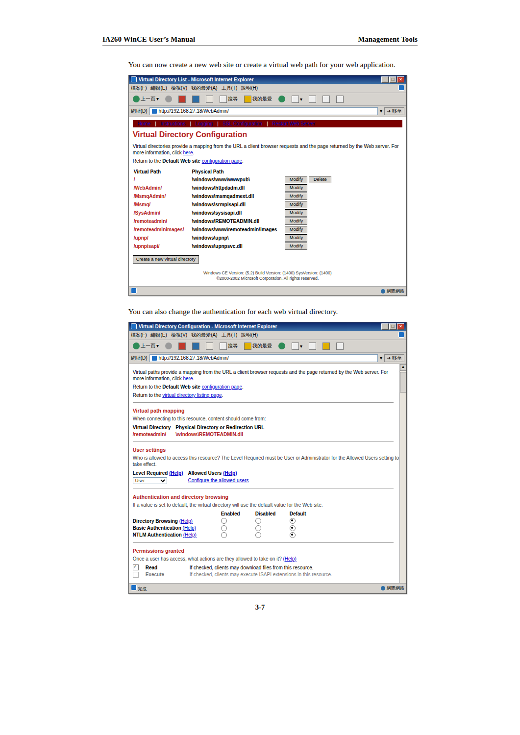IA260 WinCE User’s Manual
Management Tools
You can now create a new web site or create a virtual web path for your web application.
Virtual Directory List - Microsoft Internet Explorer
_□×
檔案(F) 編輯(E) 檢視(V) 我的最愛(A) 工具(T) 說明(H)
上一頁 ▾ 搜尋 我的最愛 ▾
網址(D)
http://192.168.27.18/WebAdmin/
▾ ➔ 移至
Home | Instructions | Logging | SSL Configuration | Restart Web Server
Virtual Directory Configuration
Virtual directories provide a mapping from the URL a client browser requests and the page returned by the Web server. For more information, click here.
Return to the Default Web site configuration page.
| Virtual Path | Physical Path | |
| --- | --- | --- |
| / | \windows\www\wwwpub\ | Modify Delete |
| /WebAdmin/ | \windows\httpdadm.dll | Modify |
| /MsmqAdmin/ | \windows\msmqadmext.dll | Modify |
| /Msmq/ | \windows\srmplsapi.dll | Modify |
| /SysAdmin/ | \windows\sysisapi.dll | Modify |
| /remoteadmin/ | \windows\REMOTEADMIN.dll | Modify |
| /remoteadminimages/ | \windows\www\remoteadmin\images | Modify |
| /upnp/ | \windows\upnp\ | Modify |
| /upnpisapi/ | \windows\upnpsvc.dll | Modify |
Create a new virtual directory
Windows CE Version: (5.2) Build Version: (1400) SysVersion: (1400)
©2000-2002 Microsoft Corporation. All rights reserved.
網際網路
You can also change the authentication for each web virtual directory.
Virtual Directory Configuration - Microsoft Internet Explorer
_□×
檔案(F) 編輯(E) 檢視(V) 我的最愛(A) 工具(T) 說明(H)
上一頁 ▾ 搜尋 我的最愛 ▾
網址(D)
http://192.168.27.18/WebAdmin/
▾ ➔ 移至
▲
Virtual paths provide a mapping from the URL a client browser requests and the page returned by the Web server. For more information, click here.
Return to the Default Web site configuration page.
Return to the virtual directory listing page.
Virtual path mapping
When connecting to this resource, content should come from:
| Virtual Directory | Physical Directory or Redirection URL |
| --- | --- |
| /remoteadmin/ | \windows\REMOTEADMIN.dll |
User settings
Who is allowed to access this resource? The Level Required must be User or Administrator for the Allowed Users setting to take effect.
| Level Required (Help) | Allowed Users (Help) |
| --- | --- |
| User | Configure the allowed users |
Authentication and directory browsing
If a value is set to default, the virtual directory will use the default value for the Web site.
| | Enabled | Disabled | Default |
| --- | --- | --- | --- |
| Directory Browsing (Help) | | | |
| Basic Authentication (Help) | | | |
| NTLM Authentication (Help) | | | |
Permissions granted
Once a user has access, what actions are they allowed to take on it? (Help)
| | Read | If checked, clients may download files from this resource. |
| | Execute | If checked, clients may execute ISAPI extensions in this resource. |
完成
網際網路
3-7